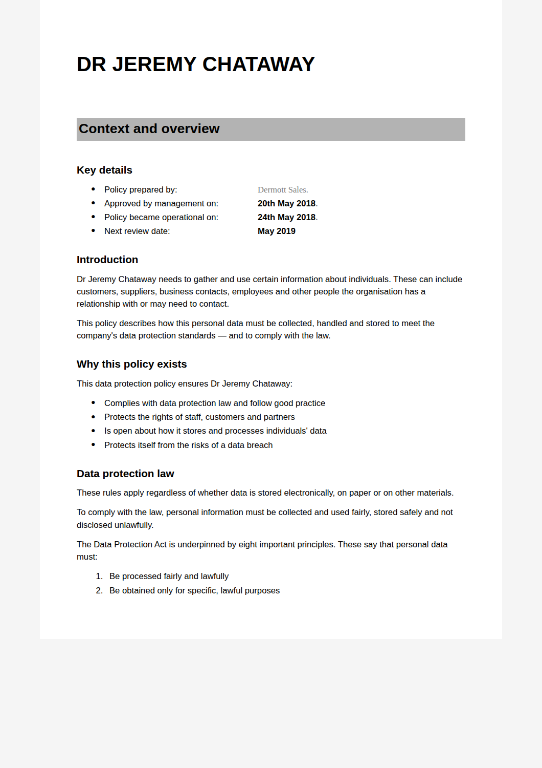DR JEREMY CHATAWAY
Context and overview
Key details
Policy prepared by: Dermott Sales.
Approved by management on: 20th May 2018.
Policy became operational on: 24th May 2018.
Next review date: May 2019
Introduction
Dr Jeremy Chataway needs to gather and use certain information about individuals. These can include customers, suppliers, business contacts, employees and other people the organisation has a relationship with or may need to contact.
This policy describes how this personal data must be collected, handled and stored to meet the company's data protection standards — and to comply with the law.
Why this policy exists
This data protection policy ensures Dr Jeremy Chataway:
Complies with data protection law and follow good practice
Protects the rights of staff, customers and partners
Is open about how it stores and processes individuals' data
Protects itself from the risks of a data breach
Data protection law
These rules apply regardless of whether data is stored electronically, on paper or on other materials.
To comply with the law, personal information must be collected and used fairly, stored safely and not disclosed unlawfully.
The Data Protection Act is underpinned by eight important principles. These say that personal data must:
Be processed fairly and lawfully
Be obtained only for specific, lawful purposes